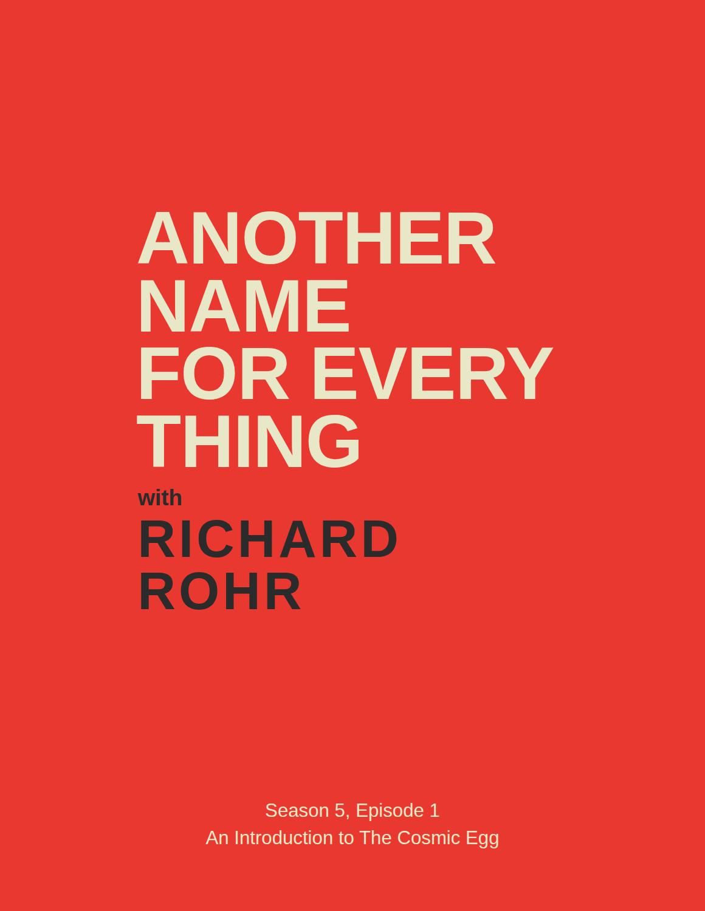Another Name For Every Thing
with Richard Rohr
Season 5, Episode 1
An Introduction to The Cosmic Egg